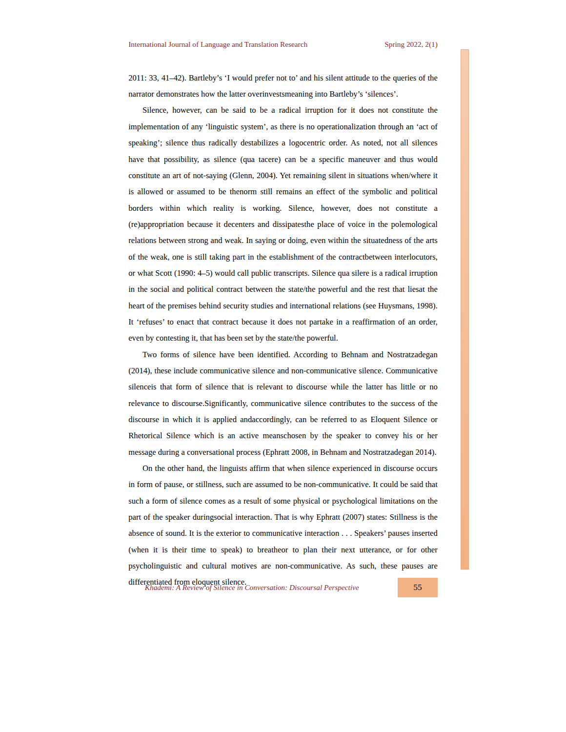International Journal of Language and Translation Research
Spring 2022, 2(1)
2011: 33, 41–42). Bartleby’s ‘I would prefer not to’ and his silent attitude to the queries of the narrator demonstrates how the latter overinvestsmeaning into Bartleby’s ‘silences’.
Silence, however, can be said to be a radical irruption for it does not constitute the implementation of any ‘linguistic system’, as there is no operationalization through an ‘act of speaking’; silence thus radically destabilizes a logocentric order. As noted, not all silences have that possibility, as silence (qua tacere) can be a specific maneuver and thus would constitute an art of not-saying (Glenn, 2004). Yet remaining silent in situations when/where it is allowed or assumed to be thenorm still remains an effect of the symbolic and political borders within which reality is working. Silence, however, does not constitute a (re)appropriation because it decenters and dissipatesthe place of voice in the polemological relations between strong and weak. In saying or doing, even within the situatedness of the arts of the weak, one is still taking part in the establishment of the contractbetween interlocutors, or what Scott (1990: 4–5) would call public transcripts. Silence qua silere is a radical irruption in the social and political contract between the state/the powerful and the rest that liesat the heart of the premises behind security studies and international relations (see Huysmans, 1998). It ‘refuses’ to enact that contract because it does not partake in a reaffirmation of an order, even by contesting it, that has been set by the state/the powerful.
Two forms of silence have been identified. According to Behnam and Nostratzadegan (2014), these include communicative silence and non-communicative silence. Communicative silenceis that form of silence that is relevant to discourse while the latter has little or no relevance to discourse.Significantly, communicative silence contributes to the success of the discourse in which it is applied andaccordingly, can be referred to as Eloquent Silence or Rhetorical Silence which is an active meanschosen by the speaker to convey his or her message during a conversational process (Ephratt 2008, in Behnam and Nostratzadegan 2014).
On the other hand, the linguists affirm that when silence experienced in discourse occurs in form of pause, or stillness, such are assumed to be non-communicative. It could be said that such a form of silence comes as a result of some physical or psychological limitations on the part of the speaker duringsocial interaction. That is why Ephratt (2007) states: Stillness is the absence of sound. It is the exterior to communicative interaction . . . Speakers’ pauses inserted (when it is their time to speak) to breatheor to plan their next utterance, or for other psycholinguistic and cultural motives are non-communicative. As such, these pauses are differentiated from eloquent silence.
Khademi: A Review of Silence in Conversation: Discoursal Perspective
55